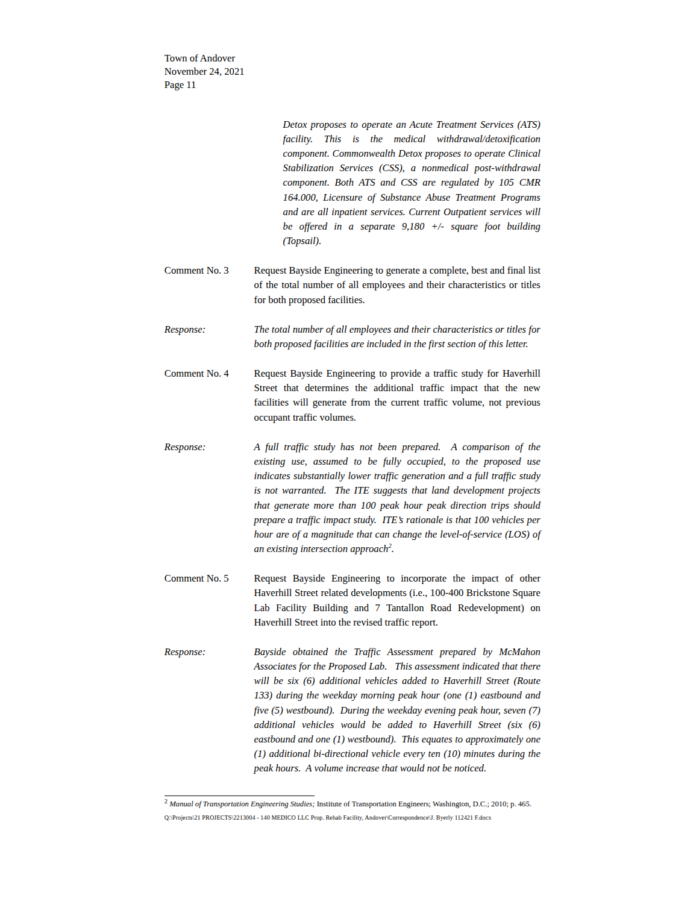Town of Andover
November 24, 2021
Page 11
Detox proposes to operate an Acute Treatment Services (ATS) facility. This is the medical withdrawal/detoxification component. Commonwealth Detox proposes to operate Clinical Stabilization Services (CSS), a nonmedical post-withdrawal component. Both ATS and CSS are regulated by 105 CMR 164.000, Licensure of Substance Abuse Treatment Programs and are all inpatient services. Current Outpatient services will be offered in a separate 9,180 +/- square foot building (Topsail).
Comment No. 3
Request Bayside Engineering to generate a complete, best and final list of the total number of all employees and their characteristics or titles for both proposed facilities.
Response:
The total number of all employees and their characteristics or titles for both proposed facilities are included in the first section of this letter.
Comment No. 4
Request Bayside Engineering to provide a traffic study for Haverhill Street that determines the additional traffic impact that the new facilities will generate from the current traffic volume, not previous occupant traffic volumes.
Response:
A full traffic study has not been prepared. A comparison of the existing use, assumed to be fully occupied, to the proposed use indicates substantially lower traffic generation and a full traffic study is not warranted. The ITE suggests that land development projects that generate more than 100 peak hour peak direction trips should prepare a traffic impact study. ITE’s rationale is that 100 vehicles per hour are of a magnitude that can change the level-of-service (LOS) of an existing intersection approach2.
Comment No. 5
Request Bayside Engineering to incorporate the impact of other Haverhill Street related developments (i.e., 100-400 Brickstone Square Lab Facility Building and 7 Tantallon Road Redevelopment) on Haverhill Street into the revised traffic report.
Response:
Bayside obtained the Traffic Assessment prepared by McMahon Associates for the Proposed Lab. This assessment indicated that there will be six (6) additional vehicles added to Haverhill Street (Route 133) during the weekday morning peak hour (one (1) eastbound and five (5) westbound). During the weekday evening peak hour, seven (7) additional vehicles would be added to Haverhill Street (six (6) eastbound and one (1) westbound). This equates to approximately one (1) additional bi-directional vehicle every ten (10) minutes during the peak hours. A volume increase that would not be noticed.
2 Manual of Transportation Engineering Studies; Institute of Transportation Engineers; Washington, D.C.; 2010; p. 465.
Q:\Projects\21 PROJECTS\2213004 - 140 MEDICO LLC Prop. Rehab Facility, Andover\Correspondence\J. Byerly 112421 F.docx